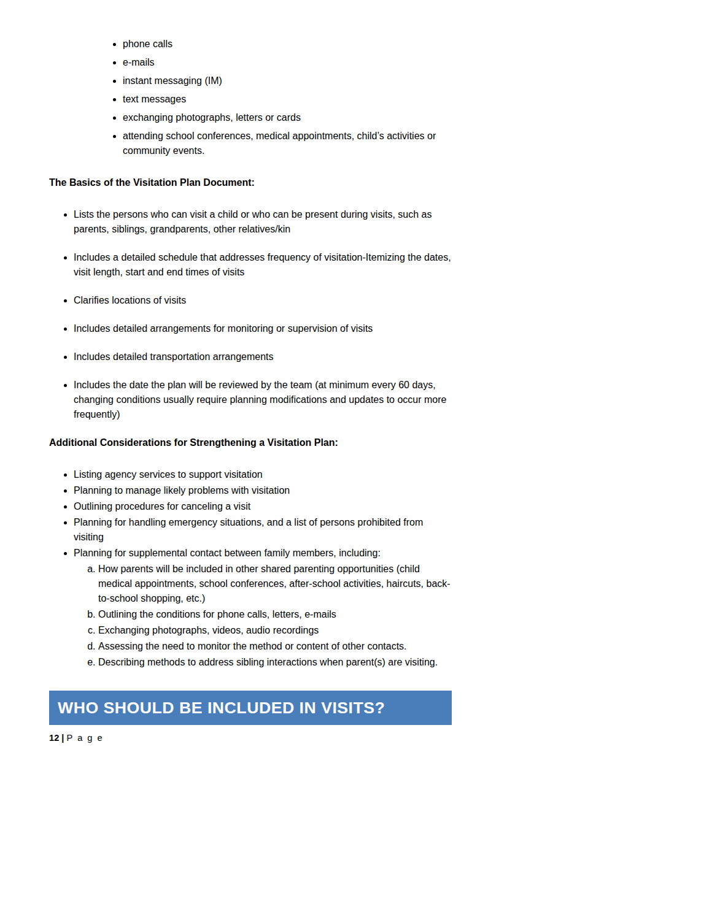phone calls
e-mails
instant messaging (IM)
text messages
exchanging photographs, letters or cards
attending school conferences, medical appointments, child’s activities or community events.
The Basics of the Visitation Plan Document:
Lists the persons who can visit a child or who can be present during visits, such as parents, siblings, grandparents, other relatives/kin
Includes a detailed schedule that addresses frequency of visitation-Itemizing the dates, visit length, start and end times of visits
Clarifies locations of visits
Includes detailed arrangements for monitoring or supervision of visits
Includes detailed transportation arrangements
Includes the date the plan will be reviewed by the team (at minimum every 60 days, changing conditions usually require planning modifications and updates to occur more frequently)
Additional Considerations for Strengthening a Visitation Plan:
Listing agency services to support visitation
Planning to manage likely problems with visitation
Outlining procedures for canceling a visit
Planning for handling emergency situations, and a list of persons prohibited from visiting
Planning for supplemental contact between family members, including:
How parents will be included in other shared parenting opportunities (child medical appointments, school conferences, after-school activities, haircuts, back-to-school shopping, etc.)
Outlining the conditions for phone calls, letters, e-mails
Exchanging photographs, videos, audio recordings
Assessing the need to monitor the method or content of other contacts.
Describing methods to address sibling interactions when parent(s) are visiting.
WHO SHOULD BE INCLUDED IN VISITS?
12 | P a g e